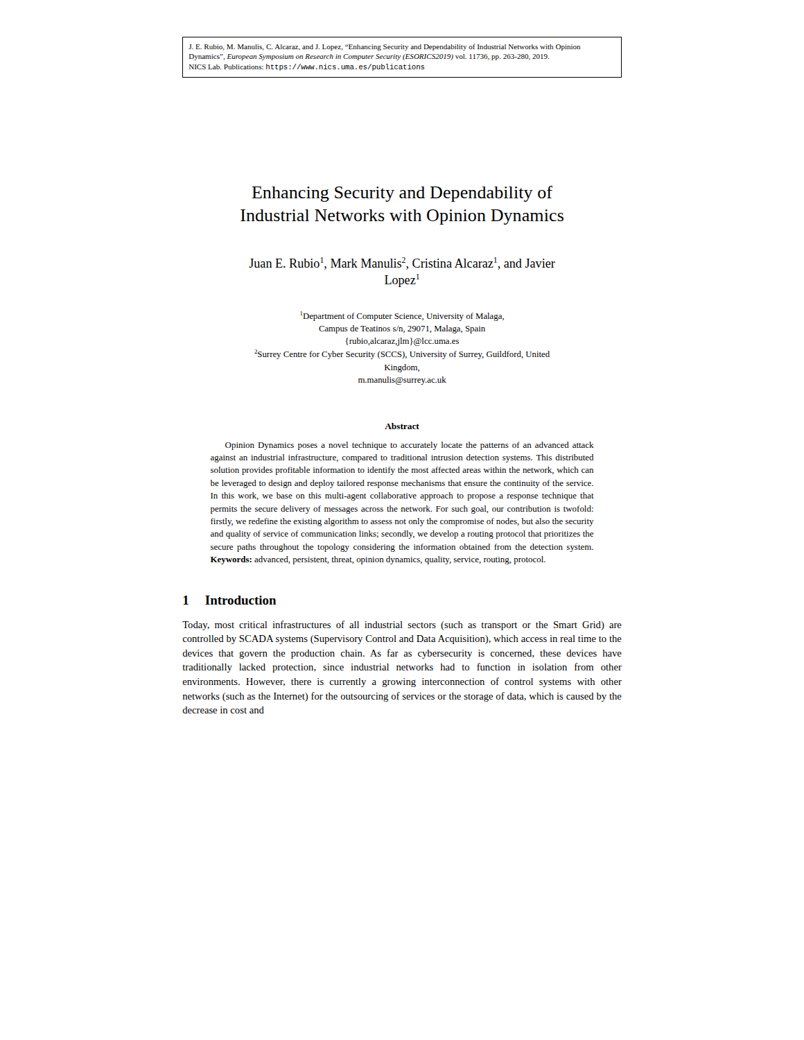J. E. Rubio, M. Manulis, C. Alcaraz, and J. Lopez, “Enhancing Security and Dependability of Industrial Networks with Opinion Dynamics”, European Symposium on Research in Computer Security (ESORICS2019) vol. 11736, pp. 263-280, 2019. NICS Lab. Publications: https://www.nics.uma.es/publications
Enhancing Security and Dependability of
Industrial Networks with Opinion Dynamics
Juan E. Rubio1, Mark Manulis2, Cristina Alcaraz1, and Javier
Lopez1
1Department of Computer Science, University of Malaga,
Campus de Teatinos s/n, 29071, Malaga, Spain
{rubio,alcaraz,jlm}@lcc.uma.es
2Surrey Centre for Cyber Security (SCCS), University of Surrey, Guildford, United
Kingdom,
m.manulis@surrey.ac.uk
Abstract
Opinion Dynamics poses a novel technique to accurately locate the patterns of an advanced attack against an industrial infrastructure, compared to traditional intrusion detection systems. This distributed solution provides profitable information to identify the most affected areas within the network, which can be leveraged to design and deploy tailored response mechanisms that ensure the continuity of the service. In this work, we base on this multi-agent collaborative approach to propose a response technique that permits the secure delivery of messages across the network. For such goal, our contribution is twofold: firstly, we redefine the existing algorithm to assess not only the compromise of nodes, but also the security and quality of service of communication links; secondly, we develop a routing protocol that prioritizes the secure paths throughout the topology considering the information obtained from the detection system. Keywords: advanced, persistent, threat, opinion dynamics, quality, service, routing, protocol.
1 Introduction
Today, most critical infrastructures of all industrial sectors (such as transport or the Smart Grid) are controlled by SCADA systems (Supervisory Control and Data Acquisition), which access in real time to the devices that govern the production chain. As far as cybersecurity is concerned, these devices have traditionally lacked protection, since industrial networks had to function in isolation from other environments. However, there is currently a growing interconnection of control systems with other networks (such as the Internet) for the outsourcing of services or the storage of data, which is caused by the decrease in cost and